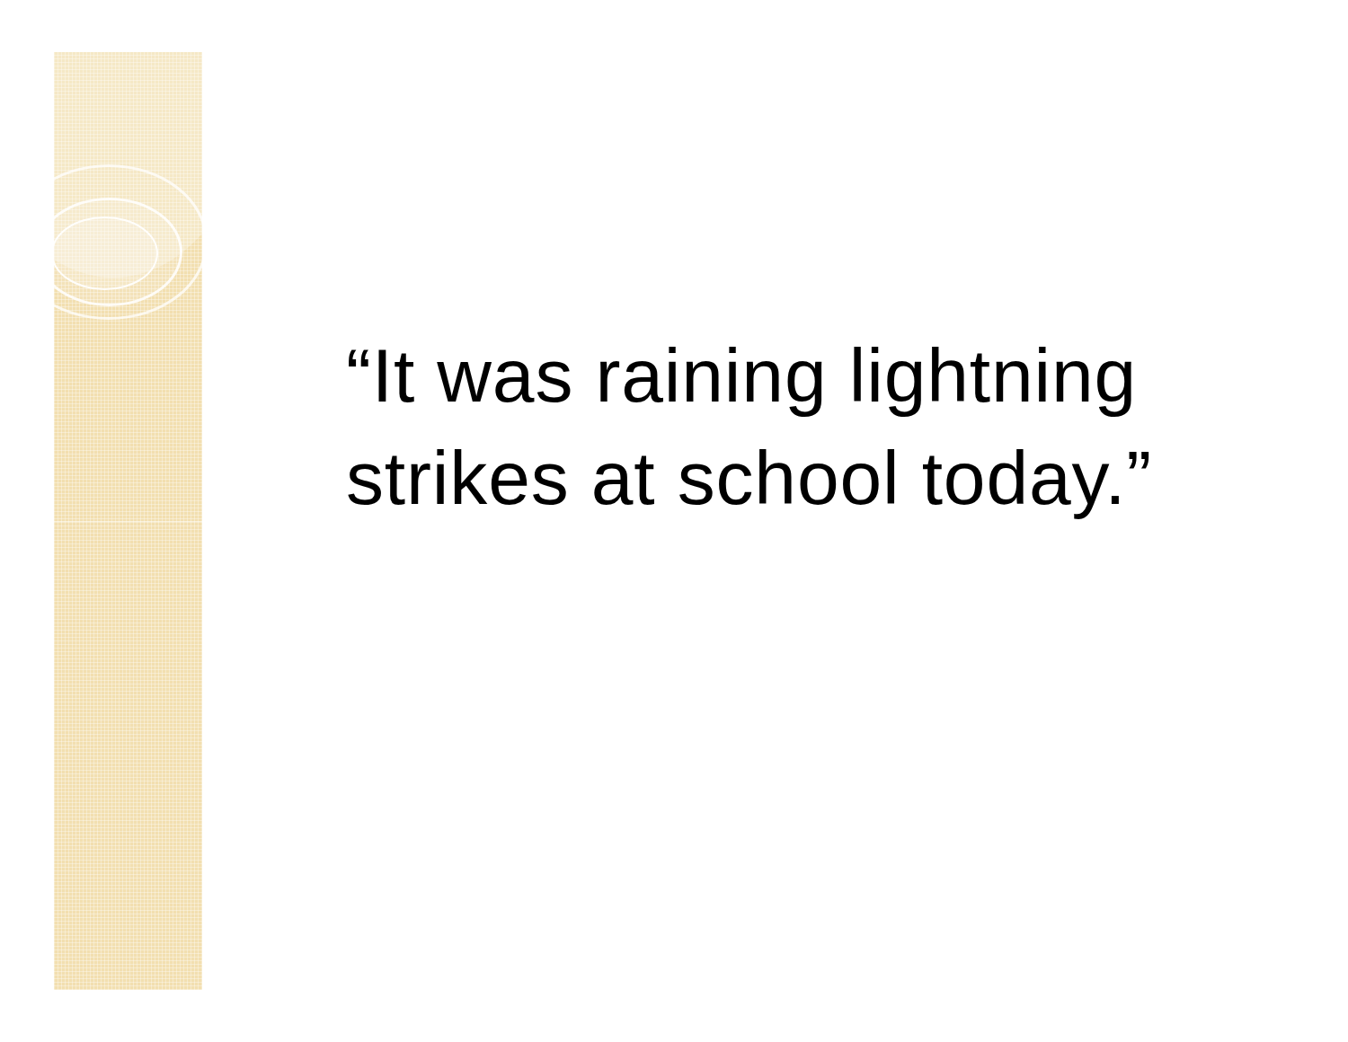“It was raining lightning strikes at school today.”